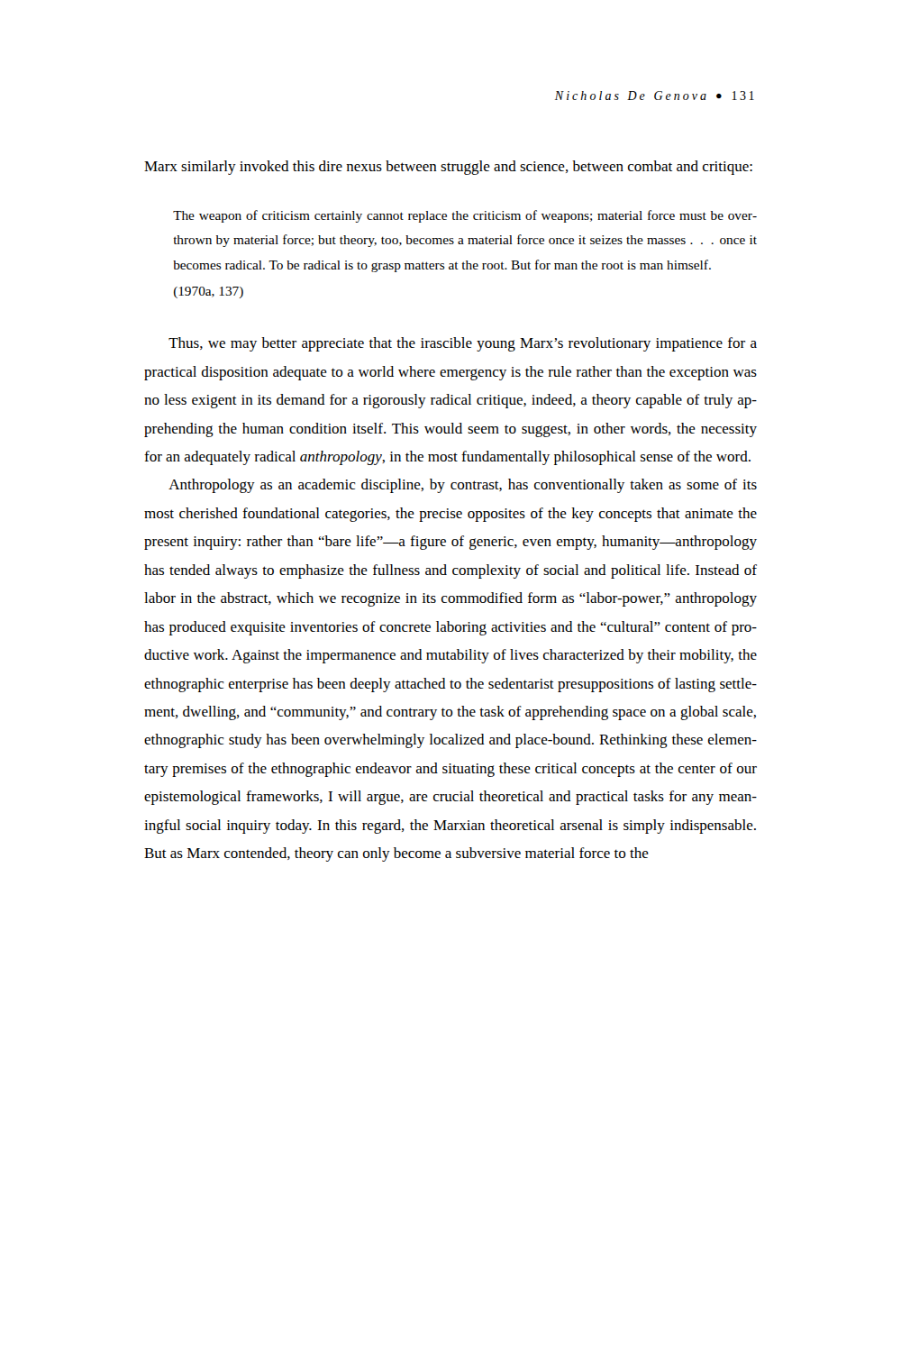Nicholas De Genova●131
Marx similarly invoked this dire nexus between struggle and science, between combat and critique:
The weapon of criticism certainly cannot replace the criticism of weapons; material force must be overthrown by material force; but theory, too, becomes a material force once it seizes the masses . . . once it becomes radical. To be radical is to grasp matters at the root. But for man the root is man himself.
(1970a, 137)
Thus, we may better appreciate that the irascible young Marx’s revolutionary impatience for a practical disposition adequate to a world where emergency is the rule rather than the exception was no less exigent in its demand for a rigorously radical critique, indeed, a theory capable of truly apprehending the human condition itself. This would seem to suggest, in other words, the necessity for an adequately radical anthropology, in the most fundamentally philosophical sense of the word.
Anthropology as an academic discipline, by contrast, has conventionally taken as some of its most cherished foundational categories, the precise opposites of the key concepts that animate the present inquiry: rather than “bare life”—a figure of generic, even empty, humanity—anthropology has tended always to emphasize the fullness and complexity of social and political life. Instead of labor in the abstract, which we recognize in its commodified form as “labor-power,” anthropology has produced exquisite inventories of concrete laboring activities and the “cultural” content of productive work. Against the impermanence and mutability of lives characterized by their mobility, the ethnographic enterprise has been deeply attached to the sedentarist presuppositions of lasting settlement, dwelling, and “community,” and contrary to the task of apprehending space on a global scale, ethnographic study has been overwhelmingly localized and place-bound. Rethinking these elementary premises of the ethnographic endeavor and situating these critical concepts at the center of our epistemological frameworks, I will argue, are crucial theoretical and practical tasks for any meaningful social inquiry today. In this regard, the Marxian theoretical arsenal is simply indispensable. But as Marx contended, theory can only become a subversive material force to the